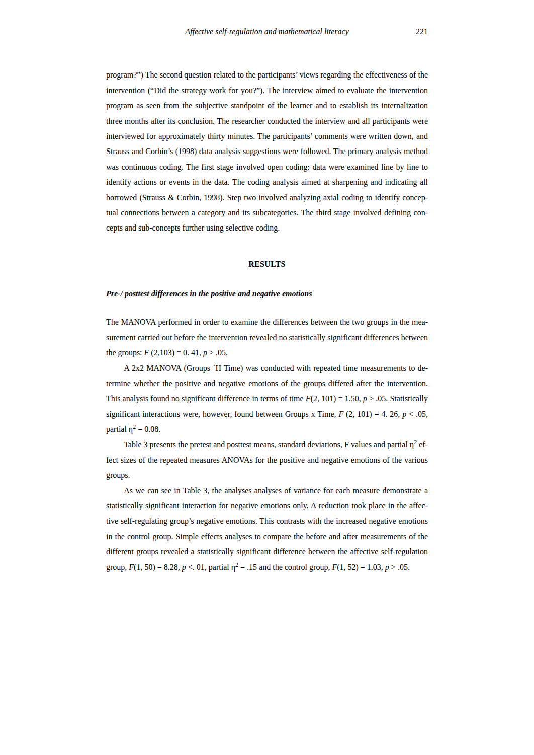Affective self-regulation and mathematical literacy 221
program?”) The second question related to the participants’ views regarding the effectiveness of the intervention (“Did the strategy work for you?”). The interview aimed to evaluate the intervention program as seen from the subjective standpoint of the learner and to establish its internalization three months after its conclusion. The researcher conducted the interview and all participants were interviewed for approximately thirty minutes. The participants’ comments were written down, and Strauss and Corbin’s (1998) data analysis suggestions were followed. The primary analysis method was continuous coding. The first stage involved open coding: data were examined line by line to identify actions or events in the data. The coding analysis aimed at sharpening and indicating all borrowed (Strauss & Corbin, 1998). Step two involved analyzing axial coding to identify conceptual connections between a category and its subcategories. The third stage involved defining concepts and sub-concepts further using selective coding.
RESULTS
Pre-/ posttest differences in the positive and negative emotions
The MANOVA performed in order to examine the differences between the two groups in the measurement carried out before the intervention revealed no statistically significant differences between the groups: F (2,103) = 0. 41, p > .05.
A 2x2 MANOVA (Groups ´H Time) was conducted with repeated time measurements to determine whether the positive and negative emotions of the groups differed after the intervention. This analysis found no significant difference in terms of time F(2, 101) = 1.50, p > .05. Statistically significant interactions were, however, found between Groups x Time, F (2, 101) = 4. 26, p < .05, partial η2 = 0.08.
Table 3 presents the pretest and posttest means, standard deviations, F values and partial η2 effect sizes of the repeated measures ANOVAs for the positive and negative emotions of the various groups.
As we can see in Table 3, the analyses analyses of variance for each measure demonstrate a statistically significant interaction for negative emotions only. A reduction took place in the affective self-regulating group’s negative emotions. This contrasts with the increased negative emotions in the control group. Simple effects analyses to compare the before and after measurements of the different groups revealed a statistically significant difference between the affective self-regulation group, F(1, 50) = 8.28, p <. 01, partial η2 = .15 and the control group, F(1, 52) = 1.03, p > .05.